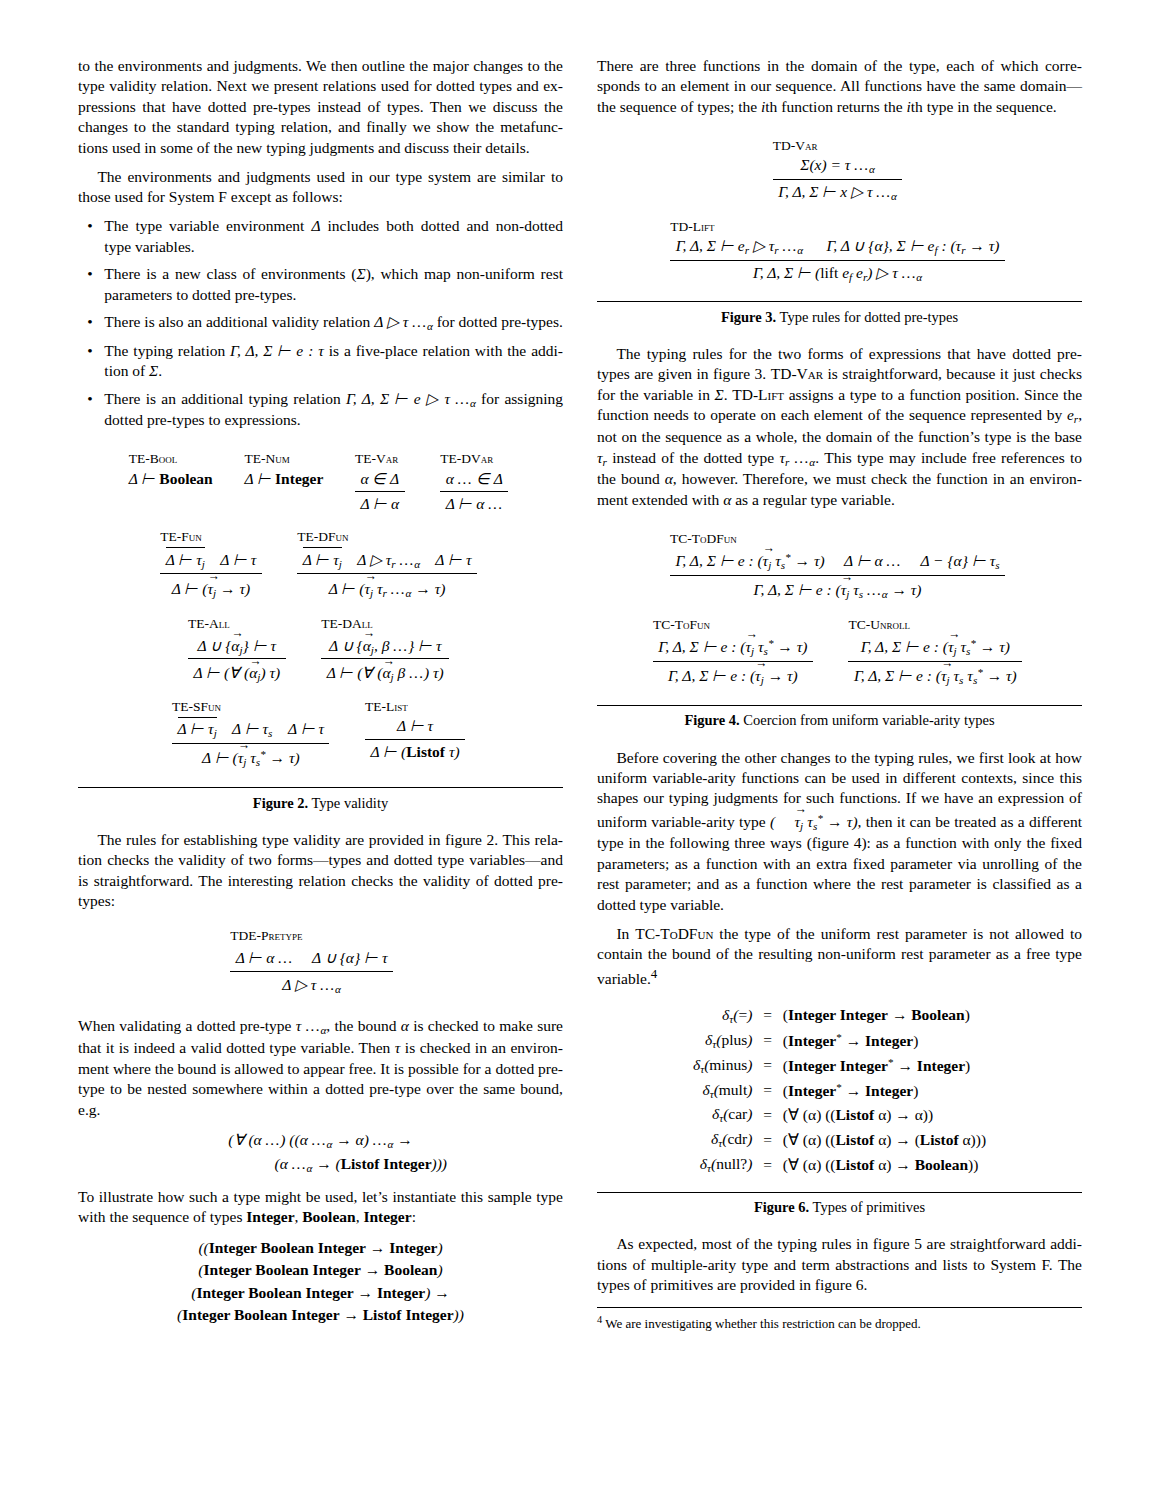to the environments and judgments. We then outline the major changes to the type validity relation. Next we present relations used for dotted types and expressions that have dotted pre-types instead of types. Then we discuss the changes to the standard typing relation, and finally we show the metafunctions used in some of the new typing judgments and discuss their details.
The environments and judgments used in our type system are similar to those used for System F except as follows:
The type variable environment Δ includes both dotted and non-dotted type variables.
There is a new class of environments (Σ), which map non-uniform rest parameters to dotted pre-types.
There is also an additional validity relation Δ ▷ τ …α for dotted pre-types.
The typing relation Γ, Δ, Σ ⊢ e : τ is a five-place relation with the addition of Σ.
There is an additional typing relation Γ, Δ, Σ ⊢ e ▷ τ …α for assigning dotted pre-types to expressions.
TE-Bool Δ ⊢ Boolean TE-Num Δ ⊢ Integer TE-Var α ∈ Δ Δ ⊢ α TE-DVar α … ∈ Δ Δ ⊢ α …
TE-Fun Δ ⊢ τj Δ ⊢ τ Δ ⊢ (τj → τ) TE-DFun Δ ⊢ τj Δ ▷ τr …α Δ ⊢ τ Δ ⊢ (τj τr …α → τ)
TE-All Δ ∪ {αj} ⊢ τ Δ ⊢ (∀ (αj) τ) TE-DAll Δ ∪ {αj, β …} ⊢ τ Δ ⊢ (∀ (αj β …) τ)
TE-SFun Δ ⊢ τj Δ ⊢ τs Δ ⊢ τ Δ ⊢ (τj τs* → τ) TE-List Δ ⊢ τ Δ ⊢ (Listof τ)
Figure 2. Type validity
The rules for establishing type validity are provided in figure 2. This relation checks the validity of two forms—types and dotted type variables—and is straightforward. The interesting relation checks the validity of dotted pre-types:
TDE-Pretype Δ ⊢ α … Δ ∪ {α} ⊢ τ Δ ▷ τ …α
When validating a dotted pre-type τ …α, the bound α is checked to make sure that it is indeed a valid dotted type variable. Then τ is checked in an environment where the bound is allowed to appear free. It is possible for a dotted pre-type to be nested somewhere within a dotted pre-type over the same bound, e.g.
(∀ (α …) ((α …α → α) …α → (α …α → (Listof Integer)))
To illustrate how such a type might be used, let’s instantiate this sample type with the sequence of types Integer, Boolean, Integer:
((Integer Boolean Integer → Integer) (Integer Boolean Integer → Boolean) (Integer Boolean Integer → Integer) → (Integer Boolean Integer → Listof Integer))
There are three functions in the domain of the type, each of which corresponds to an element in our sequence. All functions have the same domain—the sequence of types; the ith function returns the ith type in the sequence.
TD-Var Σ(x) = τ …α Γ, Δ, Σ ⊢ x ▷ τ …α
TD-Lift Γ, Δ, Σ ⊢ er ▷ τr …α Γ, Δ ∪ {α}, Σ ⊢ ef : (τr → τ) Γ, Δ, Σ ⊢ (lift ef er) ▷ τ …α
Figure 3. Type rules for dotted pre-types
The typing rules for the two forms of expressions that have dotted pre-types are given in figure 3. TD-Var is straightforward, because it just checks for the variable in Σ. TD-Lift assigns a type to a function position. Since the function needs to operate on each element of the sequence represented by er, not on the sequence as a whole, the domain of the function’s type is the base τr instead of the dotted type τr …α. This type may include free references to the bound α, however. Therefore, we must check the function in an environment extended with α as a regular type variable.
TC-ToDFun Γ, Δ, Σ ⊢ e : (τj τs* → τ) Δ ⊢ α … Δ − {α} ⊢ τs Γ, Δ, Σ ⊢ e : (τj τs …α → τ)
TC-ToFun Γ, Δ, Σ ⊢ e : (τj τs* → τ) Γ, Δ, Σ ⊢ e : (τj → τ) TC-Unroll Γ, Δ, Σ ⊢ e : (τj τs* → τ) Γ, Δ, Σ ⊢ e : (τj τs τs* → τ)
Figure 4. Coercion from uniform variable-arity types
Before covering the other changes to the typing rules, we first look at how uniform variable-arity functions can be used in different contexts, since this shapes our typing judgments for such functions. If we have an expression of uniform variable-arity type (τj τs* → τ), then it can be treated as a different type in the following three ways (figure 4): as a function with only the fixed parameters; as a function with an extra fixed parameter via unrolling of the rest parameter; and as a function where the rest parameter is classified as a dotted type variable.
In TC-ToDFun the type of the uniform rest parameter is not allowed to contain the bound of the resulting non-uniform rest parameter as a free type variable.4
| δ τ ( = ) | = | ( Integer Integer → Boolean ) |
| δ τ ( plus ) | = | ( Integer * → Integer ) |
| δ τ ( minus ) | = | ( Integer Integer * → Integer ) |
| δ τ ( mult ) | = | ( Integer * → Integer ) |
| δ τ ( car ) | = | (∀ (α) (( Listof α) → α)) |
| δ τ ( cdr ) | = | (∀ (α) (( Listof α) → ( Listof α))) |
| δ τ ( null? ) | = | (∀ (α) (( Listof α) → Boolean )) |
Figure 6. Types of primitives
As expected, most of the typing rules in figure 5 are straightforward additions of multiple-arity type and term abstractions and lists to System F. The types of primitives are provided in figure 6.
4 We are investigating whether this restriction can be dropped.